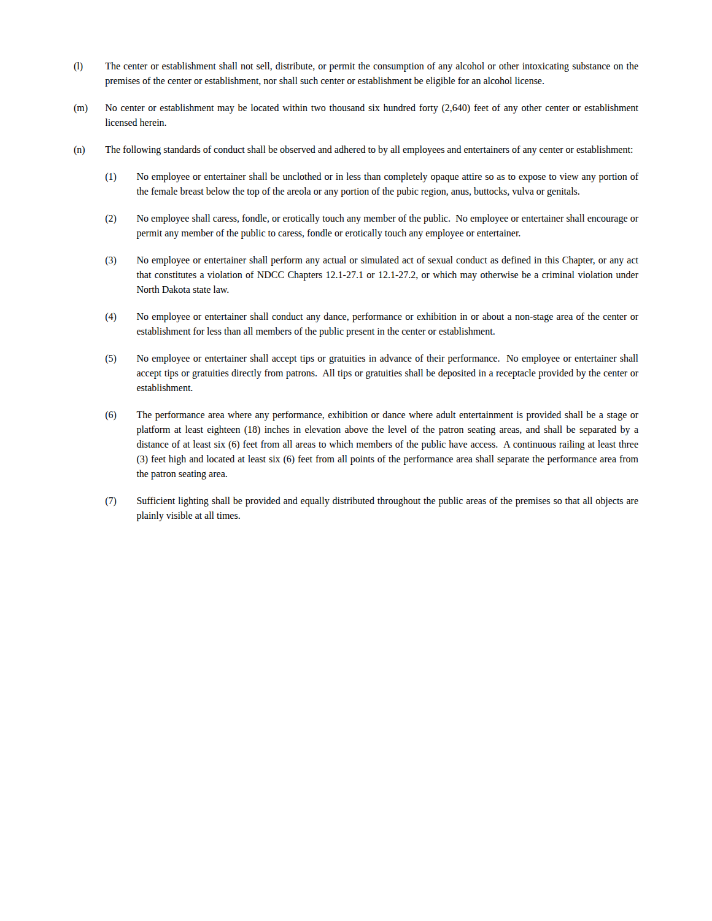(l) The center or establishment shall not sell, distribute, or permit the consumption of any alcohol or other intoxicating substance on the premises of the center or establishment, nor shall such center or establishment be eligible for an alcohol license.
(m) No center or establishment may be located within two thousand six hundred forty (2,640) feet of any other center or establishment licensed herein.
(n) The following standards of conduct shall be observed and adhered to by all employees and entertainers of any center or establishment:
(1) No employee or entertainer shall be unclothed or in less than completely opaque attire so as to expose to view any portion of the female breast below the top of the areola or any portion of the pubic region, anus, buttocks, vulva or genitals.
(2) No employee shall caress, fondle, or erotically touch any member of the public. No employee or entertainer shall encourage or permit any member of the public to caress, fondle or erotically touch any employee or entertainer.
(3) No employee or entertainer shall perform any actual or simulated act of sexual conduct as defined in this Chapter, or any act that constitutes a violation of NDCC Chapters 12.1-27.1 or 12.1-27.2, or which may otherwise be a criminal violation under North Dakota state law.
(4) No employee or entertainer shall conduct any dance, performance or exhibition in or about a non-stage area of the center or establishment for less than all members of the public present in the center or establishment.
(5) No employee or entertainer shall accept tips or gratuities in advance of their performance. No employee or entertainer shall accept tips or gratuities directly from patrons. All tips or gratuities shall be deposited in a receptacle provided by the center or establishment.
(6) The performance area where any performance, exhibition or dance where adult entertainment is provided shall be a stage or platform at least eighteen (18) inches in elevation above the level of the patron seating areas, and shall be separated by a distance of at least six (6) feet from all areas to which members of the public have access. A continuous railing at least three (3) feet high and located at least six (6) feet from all points of the performance area shall separate the performance area from the patron seating area.
(7) Sufficient lighting shall be provided and equally distributed throughout the public areas of the premises so that all objects are plainly visible at all times.